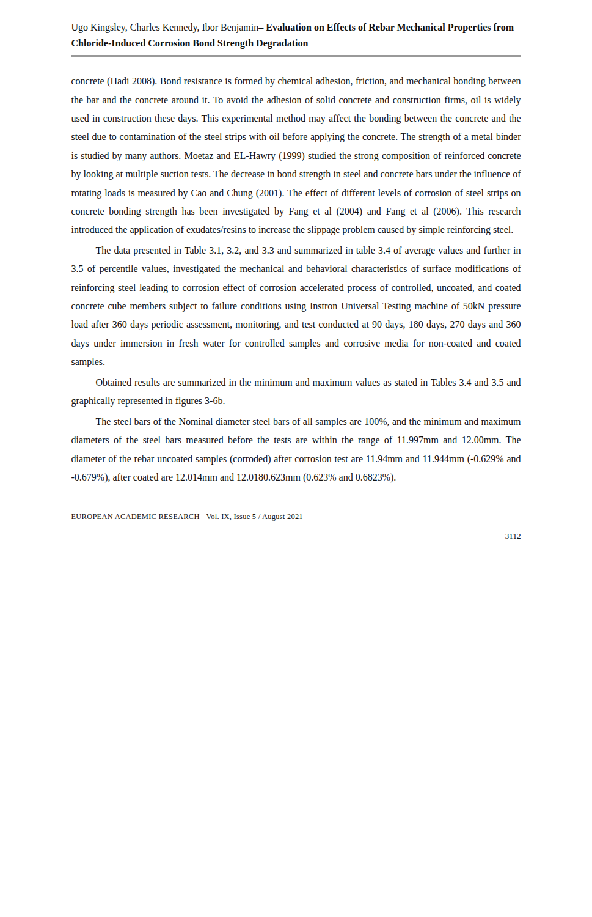Ugo Kingsley, Charles Kennedy, Ibor Benjamin– Evaluation on Effects of Rebar Mechanical Properties from Chloride-Induced Corrosion Bond Strength Degradation
concrete (Hadi 2008). Bond resistance is formed by chemical adhesion, friction, and mechanical bonding between the bar and the concrete around it. To avoid the adhesion of solid concrete and construction firms, oil is widely used in construction these days. This experimental method may affect the bonding between the concrete and the steel due to contamination of the steel strips with oil before applying the concrete. The strength of a metal binder is studied by many authors. Moetaz and EL-Hawry (1999) studied the strong composition of reinforced concrete by looking at multiple suction tests. The decrease in bond strength in steel and concrete bars under the influence of rotating loads is measured by Cao and Chung (2001). The effect of different levels of corrosion of steel strips on concrete bonding strength has been investigated by Fang et al (2004) and Fang et al (2006). This research introduced the application of exudates/resins to increase the slippage problem caused by simple reinforcing steel.
The data presented in Table 3.1, 3.2, and 3.3 and summarized in table 3.4 of average values and further in 3.5 of percentile values, investigated the mechanical and behavioral characteristics of surface modifications of reinforcing steel leading to corrosion effect of corrosion accelerated process of controlled, uncoated, and coated concrete cube members subject to failure conditions using Instron Universal Testing machine of 50kN pressure load after 360 days periodic assessment, monitoring, and test conducted at 90 days, 180 days, 270 days and 360 days under immersion in fresh water for controlled samples and corrosive media for non-coated and coated samples.
Obtained results are summarized in the minimum and maximum values as stated in Tables 3.4 and 3.5 and graphically represented in figures 3-6b.
The steel bars of the Nominal diameter steel bars of all samples are 100%, and the minimum and maximum diameters of the steel bars measured before the tests are within the range of 11.997mm and 12.00mm. The diameter of the rebar uncoated samples (corroded) after corrosion test are 11.94mm and 11.944mm (-0.629% and -0.679%), after coated are 12.014mm and 12.0180.623mm (0.623% and 0.6823%).
EUROPEAN ACADEMIC RESEARCH - Vol. IX, Issue 5 / August 2021
3112